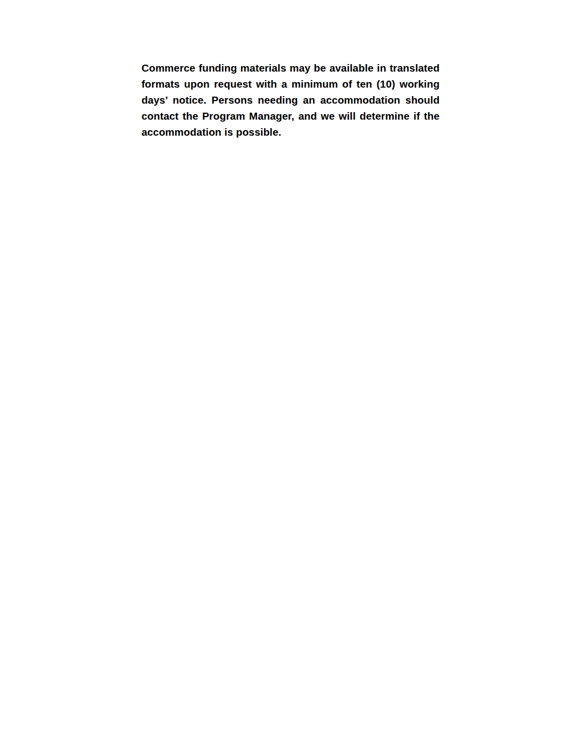Commerce funding materials may be available in translated formats upon request with a minimum of ten (10) working days’ notice. Persons needing an accommodation should contact the Program Manager, and we will determine if the accommodation is possible.